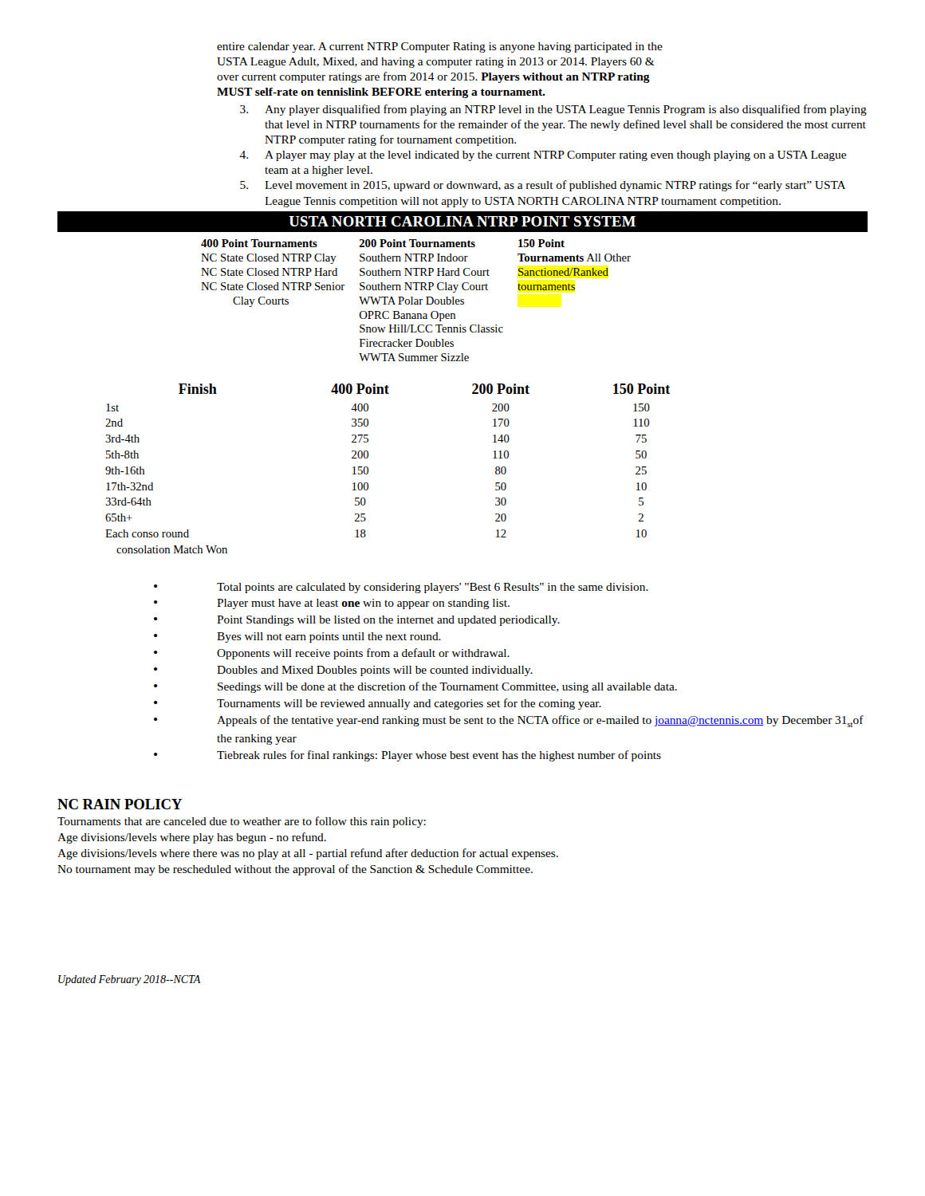entire calendar year. A current NTRP Computer Rating is anyone having participated in the
USTA League Adult, Mixed, and having a computer rating in 2013 or 2014. Players 60 &
over current computer ratings are from 2014 or 2015. Players without an NTRP rating
MUST self-rate on tennislink BEFORE entering a tournament.
3. Any player disqualified from playing an NTRP level in the USTA League Tennis Program is also disqualified from playing that level in NTRP tournaments for the remainder of the year. The newly defined level shall be considered the most current NTRP computer rating for tournament competition.
4. A player may play at the level indicated by the current NTRP Computer rating even though playing on a USTA League team at a higher level.
5. Level movement in 2015, upward or downward, as a result of published dynamic NTRP ratings for “early start” USTA League Tennis competition will not apply to USTA NORTH CAROLINA NTRP tournament competition.
USTA NORTH CAROLINA NTRP POINT SYSTEM
| 400 Point Tournaments NC State Closed NTRP Clay NC State Closed NTRP Hard NC State Closed NTRP Senior Clay Courts | 200 Point Tournaments Southern NTRP Indoor Southern NTRP Hard Court Southern NTRP Clay Court WWTA Polar Doubles OPRC Banana Open Snow Hill/LCC Tennis Classic Firecracker Doubles WWTA Summer Sizzle | 150 Point Tournaments All Other Sanctioned/Ranked tournaments |
| Finish | 400 Point | 200 Point | 150 Point |
| --- | --- | --- | --- |
| 1st | 400 | 200 | 150 |
| 2nd | 350 | 170 | 110 |
| 3rd-4th | 275 | 140 | 75 |
| 5th-8th | 200 | 110 | 50 |
| 9th-16th | 150 | 80 | 25 |
| 17th-32nd | 100 | 50 | 10 |
| 33rd-64th | 50 | 30 | 5 |
| 65th+ | 25 | 20 | 2 |
| Each conso round consolation Match Won | 18 | 12 | 10 |
Total points are calculated by considering players' "Best 6 Results" in the same division.
Player must have at least one win to appear on standing list.
Point Standings will be listed on the internet and updated periodically.
Byes will not earn points until the next round.
Opponents will receive points from a default or withdrawal.
Doubles and Mixed Doubles points will be counted individually.
Seedings will be done at the discretion of the Tournament Committee, using all available data.
Tournaments will be reviewed annually and categories set for the coming year.
Appeals of the tentative year-end ranking must be sent to the NCTA office or e-mailed to joanna@nctennis.com by December 31stof the ranking year
Tiebreak rules for final rankings: Player whose best event has the highest number of points
NC RAIN POLICY
Tournaments that are canceled due to weather are to follow this rain policy:
Age divisions/levels where play has begun - no refund.
Age divisions/levels where there was no play at all - partial refund after deduction for actual expenses.
No tournament may be rescheduled without the approval of the Sanction & Schedule Committee.
Updated February 2018--NCTA